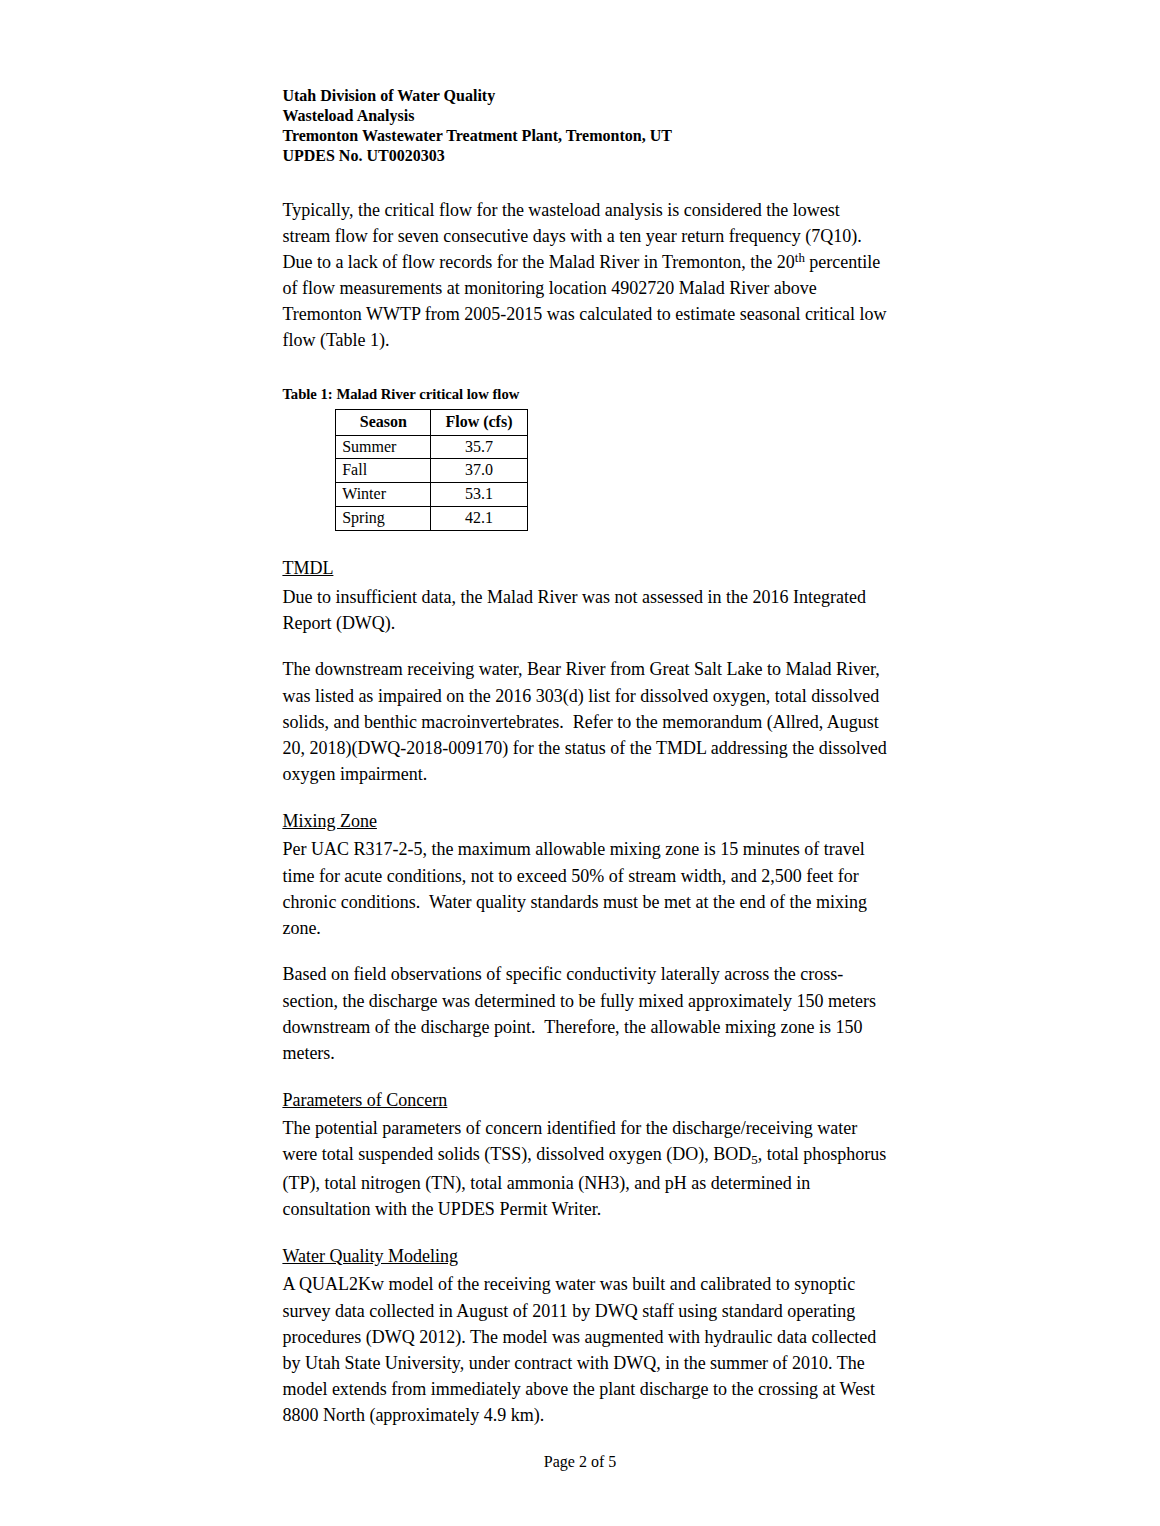Utah Division of Water Quality
Wasteload Analysis
Tremonton Wastewater Treatment Plant, Tremonton, UT
UPDES No. UT0020303
Typically, the critical flow for the wasteload analysis is considered the lowest stream flow for seven consecutive days with a ten year return frequency (7Q10). Due to a lack of flow records for the Malad River in Tremonton, the 20th percentile of flow measurements at monitoring location 4902720 Malad River above Tremonton WWTP from 2005-2015 was calculated to estimate seasonal critical low flow (Table 1).
Table 1: Malad River critical low flow
| Season | Flow (cfs) |
| --- | --- |
| Summer | 35.7 |
| Fall | 37.0 |
| Winter | 53.1 |
| Spring | 42.1 |
TMDL
Due to insufficient data, the Malad River was not assessed in the 2016 Integrated Report (DWQ).
The downstream receiving water, Bear River from Great Salt Lake to Malad River, was listed as impaired on the 2016 303(d) list for dissolved oxygen, total dissolved solids, and benthic macroinvertebrates. Refer to the memorandum (Allred, August 20, 2018)(DWQ-2018-009170) for the status of the TMDL addressing the dissolved oxygen impairment.
Mixing Zone
Per UAC R317-2-5, the maximum allowable mixing zone is 15 minutes of travel time for acute conditions, not to exceed 50% of stream width, and 2,500 feet for chronic conditions. Water quality standards must be met at the end of the mixing zone.
Based on field observations of specific conductivity laterally across the cross-section, the discharge was determined to be fully mixed approximately 150 meters downstream of the discharge point. Therefore, the allowable mixing zone is 150 meters.
Parameters of Concern
The potential parameters of concern identified for the discharge/receiving water were total suspended solids (TSS), dissolved oxygen (DO), BOD5, total phosphorus (TP), total nitrogen (TN), total ammonia (NH3), and pH as determined in consultation with the UPDES Permit Writer.
Water Quality Modeling
A QUAL2Kw model of the receiving water was built and calibrated to synoptic survey data collected in August of 2011 by DWQ staff using standard operating procedures (DWQ 2012). The model was augmented with hydraulic data collected by Utah State University, under contract with DWQ, in the summer of 2010. The model extends from immediately above the plant discharge to the crossing at West 8800 North (approximately 4.9 km).
Page 2 of 5